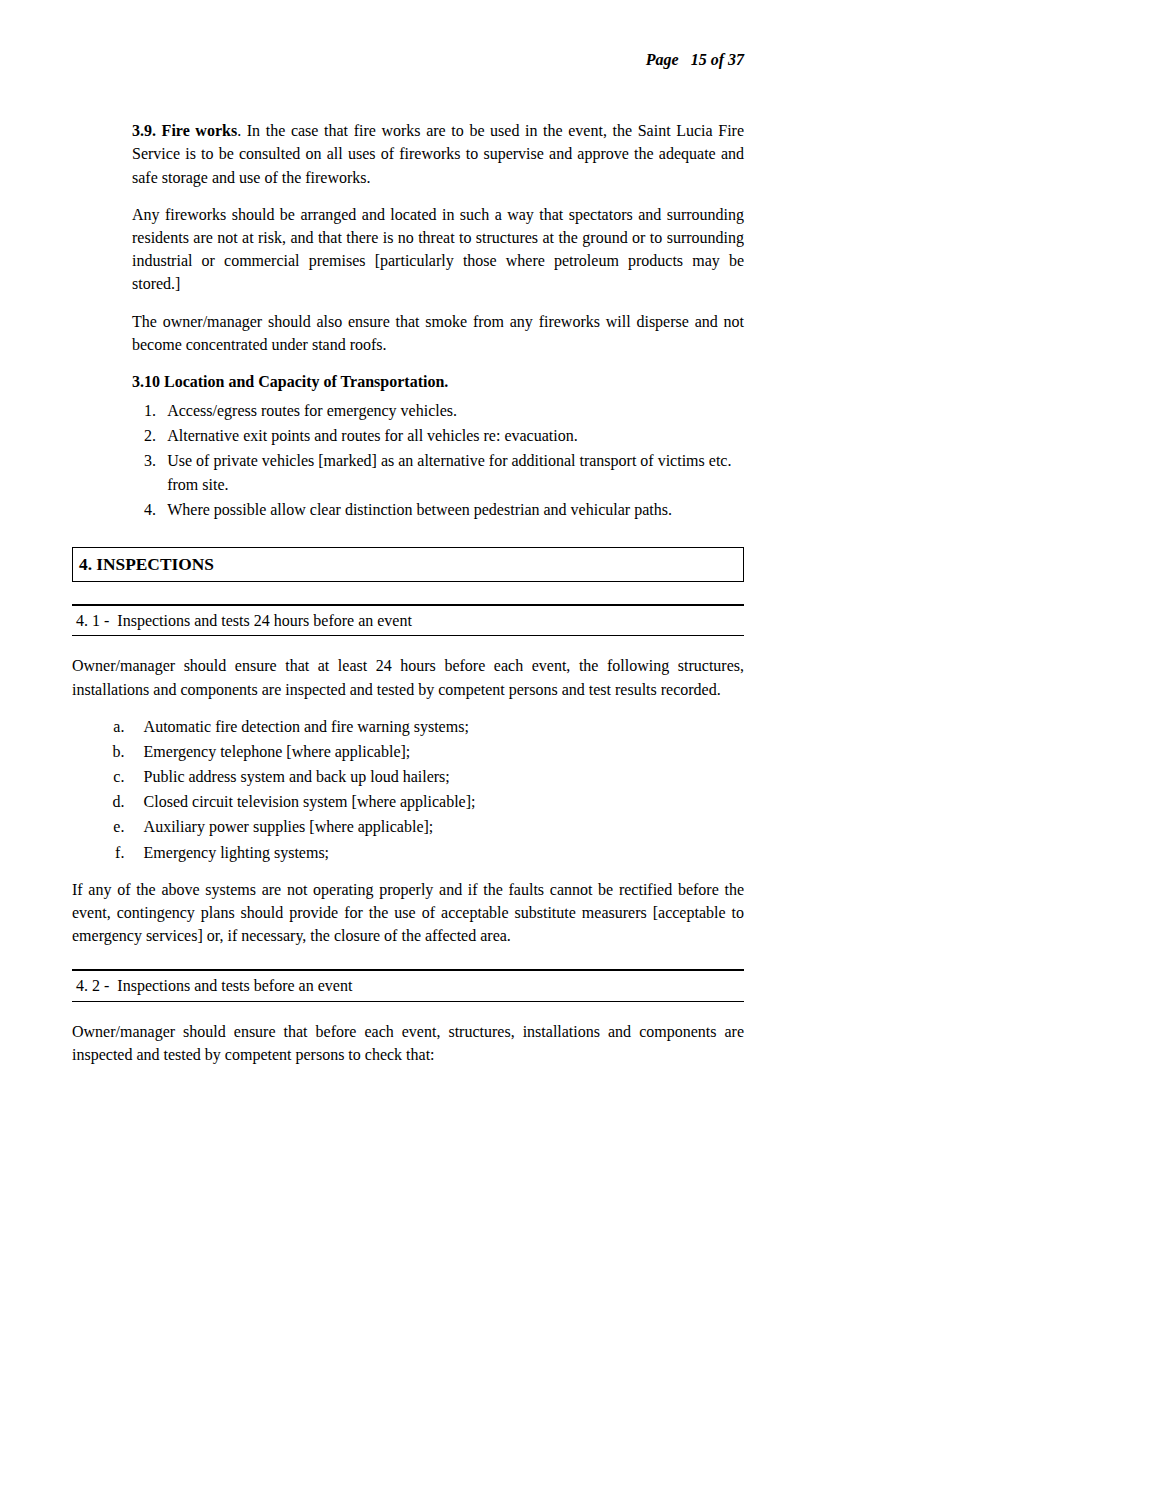Page 15 of 37
3.9. Fire works. In the case that fire works are to be used in the event, the Saint Lucia Fire Service is to be consulted on all uses of fireworks to supervise and approve the adequate and safe storage and use of the fireworks.
Any fireworks should be arranged and located in such a way that spectators and surrounding residents are not at risk, and that there is no threat to structures at the ground or to surrounding industrial or commercial premises [particularly those where petroleum products may be stored.]
The owner/manager should also ensure that smoke from any fireworks will disperse and not become concentrated under stand roofs.
3.10 Location and Capacity of Transportation.
1. Access/egress routes for emergency vehicles.
2. Alternative exit points and routes for all vehicles re: evacuation.
3. Use of private vehicles [marked] as an alternative for additional transport of victims etc. from site.
4. Where possible allow clear distinction between pedestrian and vehicular paths.
4. INSPECTIONS
4. 1 - Inspections and tests 24 hours before an event
Owner/manager should ensure that at least 24 hours before each event, the following structures, installations and components are inspected and tested by competent persons and test results recorded.
a. Automatic fire detection and fire warning systems;
b. Emergency telephone [where applicable];
c. Public address system and back up loud hailers;
d. Closed circuit television system [where applicable];
e. Auxiliary power supplies [where applicable];
f. Emergency lighting systems;
If any of the above systems are not operating properly and if the faults cannot be rectified before the event, contingency plans should provide for the use of acceptable substitute measurers [acceptable to emergency services] or, if necessary, the closure of the affected area.
4. 2 - Inspections and tests before an event
Owner/manager should ensure that before each event, structures, installations and components are inspected and tested by competent persons to check that: